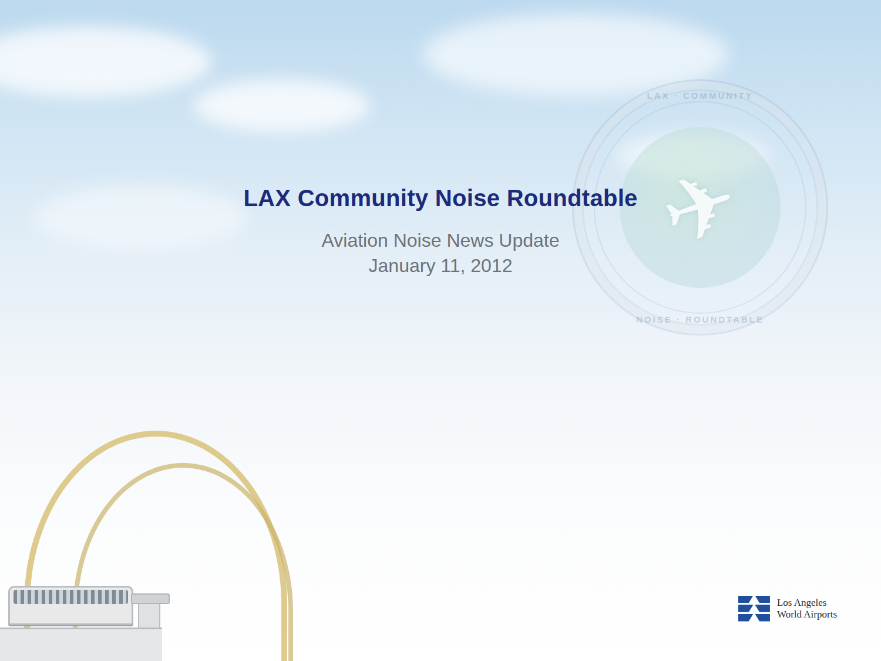✈
LAX · COMMUNITY NOISE · ROUNDTABLE
LAX Community Noise Roundtable
Aviation Noise News Update
January 11, 2012
Los Angeles World Airports